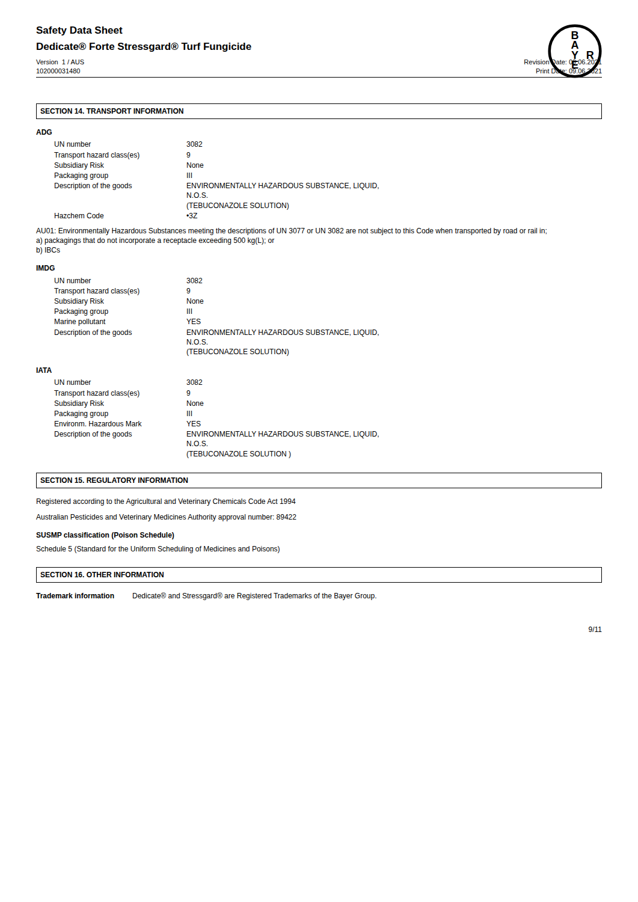B A Y E R
Safety Data Sheet
Dedicate® Forte Stressgard® Turf Fungicide
Version 1 / AUS 102000031480
Revision Date: 09.06.2021 Print Date: 09.06.2021
SECTION 14. TRANSPORT INFORMATION
ADG
| UN number | 3082 |
| Transport hazard class(es) | 9 |
| Subsidiary Risk | None |
| Packaging group | III |
| Description of the goods | ENVIRONMENTALLY HAZARDOUS SUBSTANCE, LIQUID, N.O.S. (TEBUCONAZOLE SOLUTION) |
| Hazchem Code | •3Z |
AU01: Environmentally Hazardous Substances meeting the descriptions of UN 3077 or UN 3082 are not subject to this Code when transported by road or rail in;
a) packagings that do not incorporate a receptacle exceeding 500 kg(L); or
b) IBCs
IMDG
| UN number | 3082 |
| Transport hazard class(es) | 9 |
| Subsidiary Risk | None |
| Packaging group | III |
| Marine pollutant | YES |
| Description of the goods | ENVIRONMENTALLY HAZARDOUS SUBSTANCE, LIQUID, N.O.S. (TEBUCONAZOLE SOLUTION) |
IATA
| UN number | 3082 |
| Transport hazard class(es) | 9 |
| Subsidiary Risk | None |
| Packaging group | III |
| Environm. Hazardous Mark | YES |
| Description of the goods | ENVIRONMENTALLY HAZARDOUS SUBSTANCE, LIQUID, N.O.S. (TEBUCONAZOLE SOLUTION ) |
SECTION 15. REGULATORY INFORMATION
Registered according to the Agricultural and Veterinary Chemicals Code Act 1994
Australian Pesticides and Veterinary Medicines Authority approval number: 89422
SUSMP classification (Poison Schedule)
Schedule 5 (Standard for the Uniform Scheduling of Medicines and Poisons)
SECTION 16. OTHER INFORMATION
Trademark information
Dedicate® and Stressgard® are Registered Trademarks of the Bayer Group.
9/11